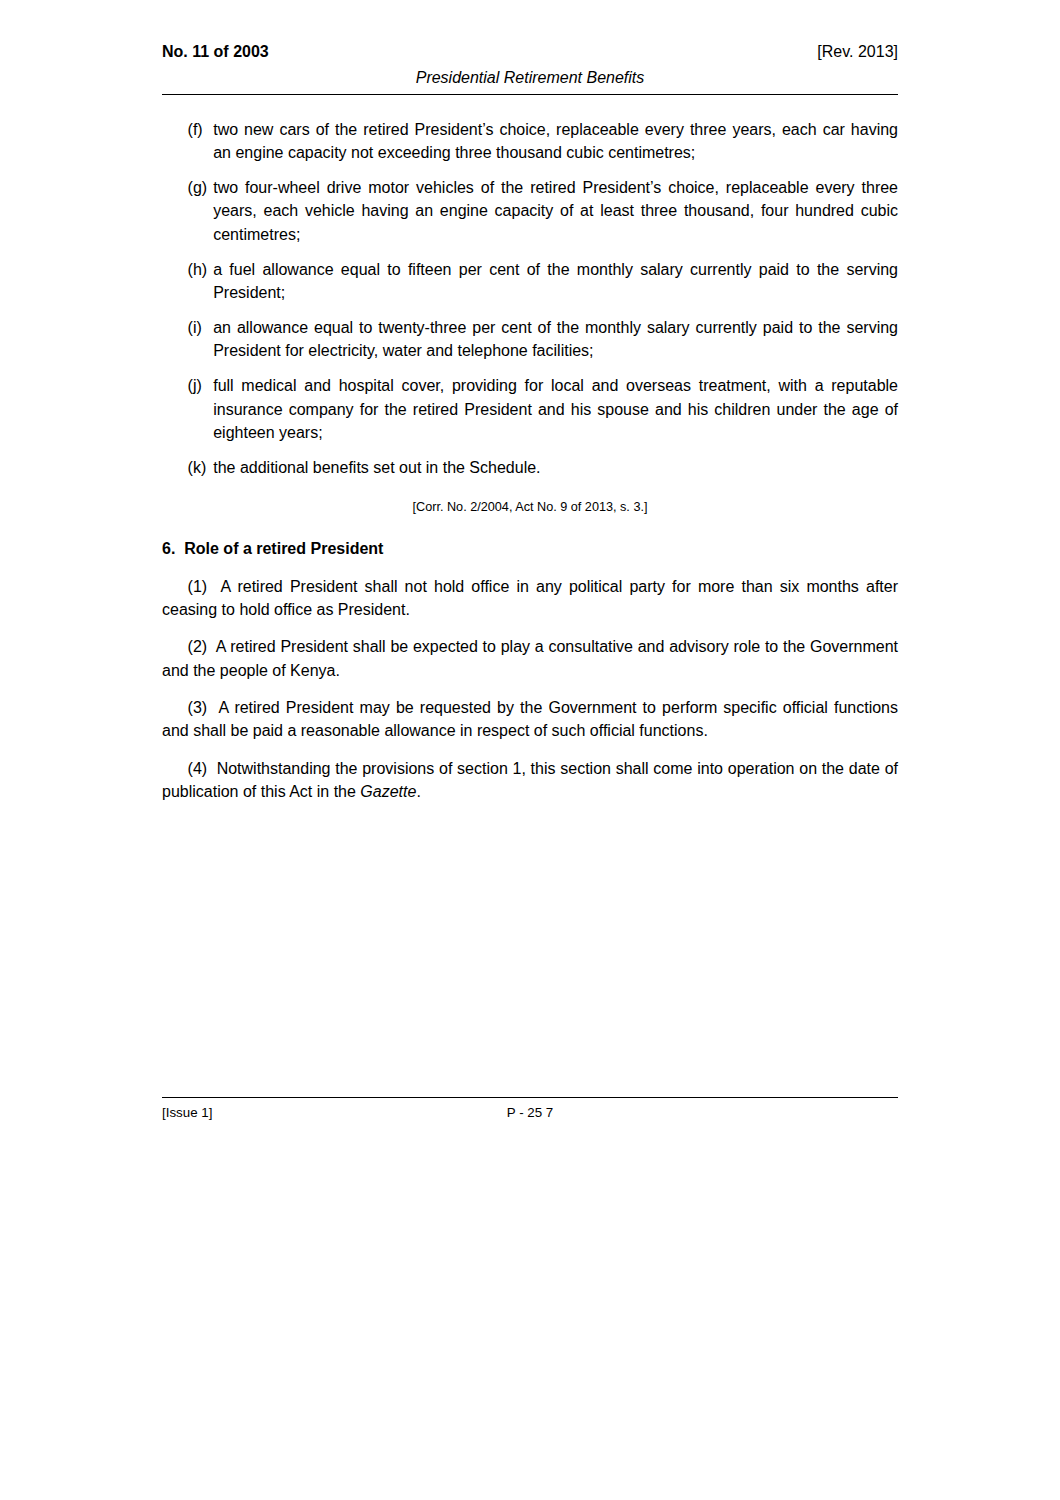No. 11 of 2003 [Rev. 2013]
Presidential Retirement Benefits
(f) two new cars of the retired President’s choice, replaceable every three years, each car having an engine capacity not exceeding three thousand cubic centimetres;
(g) two four-wheel drive motor vehicles of the retired President’s choice, replaceable every three years, each vehicle having an engine capacity of at least three thousand, four hundred cubic centimetres;
(h) a fuel allowance equal to fifteen per cent of the monthly salary currently paid to the serving President;
(i) an allowance equal to twenty-three per cent of the monthly salary currently paid to the serving President for electricity, water and telephone facilities;
(j) full medical and hospital cover, providing for local and overseas treatment, with a reputable insurance company for the retired President and his spouse and his children under the age of eighteen years;
(k) the additional benefits set out in the Schedule.
[Corr. No. 2/2004, Act No. 9 of 2013, s. 3.]
6. Role of a retired President
(1) A retired President shall not hold office in any political party for more than six months after ceasing to hold office as President.
(2) A retired President shall be expected to play a consultative and advisory role to the Government and the people of Kenya.
(3) A retired President may be requested by the Government to perform specific official functions and shall be paid a reasonable allowance in respect of such official functions.
(4) Notwithstanding the provisions of section 1, this section shall come into operation on the date of publication of this Act in the Gazette.
[Issue 1] P - 25 7 [Issue 1]